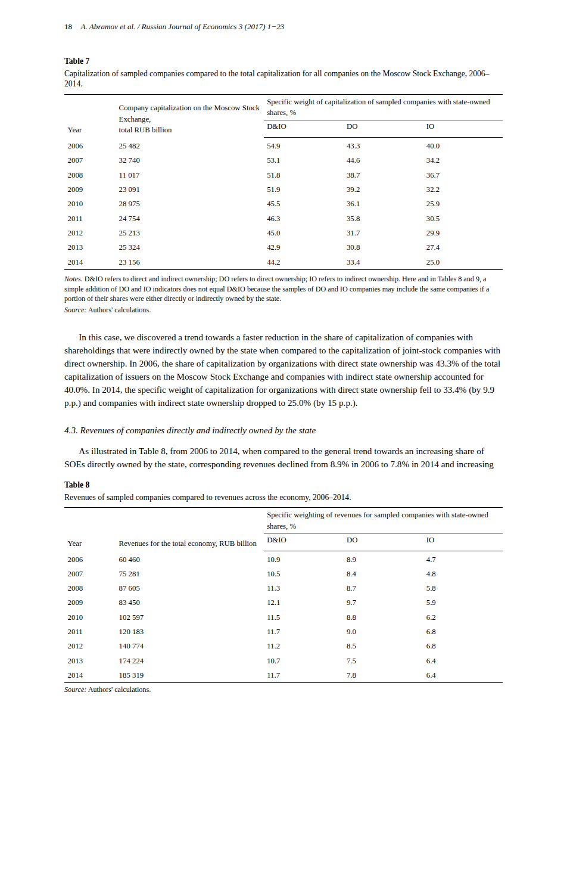18 A. Abramov et al. / Russian Journal of Economics 3 (2017) 1−23
Table 7
Capitalization of sampled companies compared to the total capitalization for all companies on the Moscow Stock Exchange, 2006–2014.
| Year | Company capitalization on the Moscow Stock Exchange, total RUB billion | Specific weight of capitalization of sampled companies with state-owned shares, % |
| --- | --- | --- |
| D&IO | DO | IO |
| 2006 | 25 482 | 54.9 | 43.3 | 40.0 |
| 2007 | 32 740 | 53.1 | 44.6 | 34.2 |
| 2008 | 11 017 | 51.8 | 38.7 | 36.7 |
| 2009 | 23 091 | 51.9 | 39.2 | 32.2 |
| 2010 | 28 975 | 45.5 | 36.1 | 25.9 |
| 2011 | 24 754 | 46.3 | 35.8 | 30.5 |
| 2012 | 25 213 | 45.0 | 31.7 | 29.9 |
| 2013 | 25 324 | 42.9 | 30.8 | 27.4 |
| 2014 | 23 156 | 44.2 | 33.4 | 25.0 |
Notes. D&IO refers to direct and indirect ownership; DO refers to direct ownership; IO refers to indirect ownership. Here and in Tables 8 and 9, a simple addition of DO and IO indicators does not equal D&IO because the samples of DO and IO companies may include the same companies if a portion of their shares were either directly or indirectly owned by the state.
Source: Authors' calculations.
In this case, we discovered a trend towards a faster reduction in the share of capitalization of companies with shareholdings that were indirectly owned by the state when compared to the capitalization of joint-stock companies with direct ownership. In 2006, the share of capitalization by organizations with direct state ownership was 43.3% of the total capitalization of issuers on the Moscow Stock Exchange and companies with indirect state ownership accounted for 40.0%. In 2014, the specific weight of capitalization for organizations with direct state ownership fell to 33.4% (by 9.9 p.p.) and companies with indirect state ownership dropped to 25.0% (by 15 p.p.).
4.3. Revenues of companies directly and indirectly owned by the state
As illustrated in Table 8, from 2006 to 2014, when compared to the general trend towards an increasing share of SOEs directly owned by the state, corresponding revenues declined from 8.9% in 2006 to 7.8% in 2014 and increasing
Table 8
Revenues of sampled companies compared to revenues across the economy, 2006–2014.
| Year | Revenues for the total economy, RUB billion | Specific weighting of revenues for sampled companies with state-owned shares, % |
| --- | --- | --- |
| D&IO | DO | IO |
| 2006 | 60 460 | 10.9 | 8.9 | 4.7 |
| 2007 | 75 281 | 10.5 | 8.4 | 4.8 |
| 2008 | 87 605 | 11.3 | 8.7 | 5.8 |
| 2009 | 83 450 | 12.1 | 9.7 | 5.9 |
| 2010 | 102 597 | 11.5 | 8.8 | 6.2 |
| 2011 | 120 183 | 11.7 | 9.0 | 6.8 |
| 2012 | 140 774 | 11.2 | 8.5 | 6.8 |
| 2013 | 174 224 | 10.7 | 7.5 | 6.4 |
| 2014 | 185 319 | 11.7 | 7.8 | 6.4 |
Source: Authors' calculations.